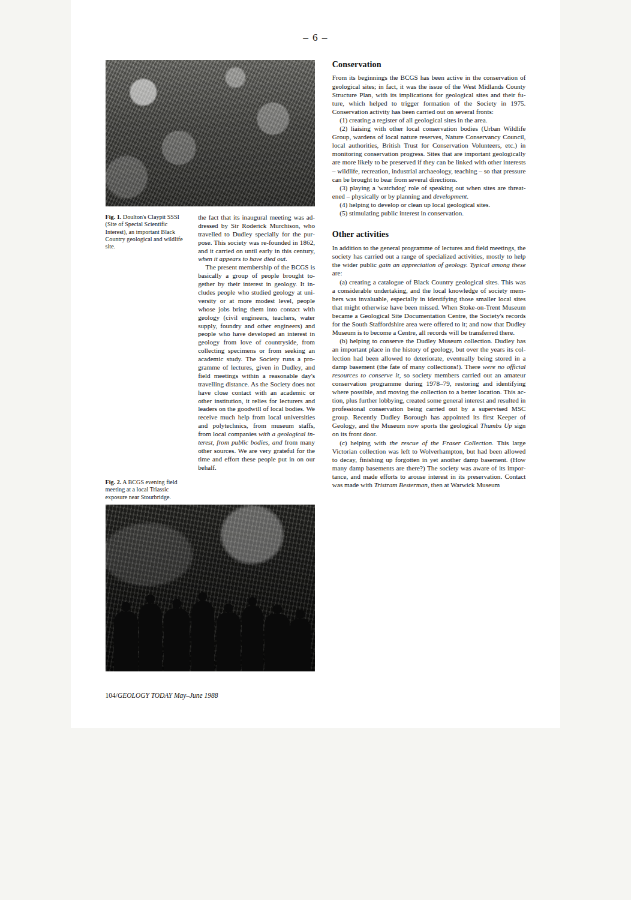– 6 –
Fig. 1. Doulton's Claypit SSSI (Site of Special Scientific Interest), an important Black Country geological and wildlife site.
the fact that its inaugural meeting was addressed by Sir Roderick Murchison, who travelled to Dudley specially for the purpose. This society was re-founded in 1862, and it carried on until early in this century, when it appears to have died out.
The present membership of the BCGS is basically a group of people brought together by their interest in geology. It includes people who studied geology at university or at more modest level, people whose jobs bring them into contact with geology (civil engineers, teachers, water supply, foundry and other engineers) and people who have developed an interest in geology from love of countryside, from collecting specimens or from seeking an academic study. The Society runs a programme of lectures, given in Dudley, and field meetings within a reasonable day's travelling distance. As the Society does not have close contact with an academic or other institution, it relies for lecturers and leaders on the goodwill of local bodies. We receive much help from local universities and polytechnics, from museum staffs, from local companies with a geological interest, from public bodies, and from many other sources. We are very grateful for the time and effort these people put in on our behalf.
Fig. 2. A BCGS evening field meeting at a local Triassic exposure near Stourbridge.
Conservation
From its beginnings the BCGS has been active in the conservation of geological sites; in fact, it was the issue of the West Midlands County Structure Plan, with its implications for geological sites and their future, which helped to trigger formation of the Society in 1975. Conservation activity has been carried out on several fronts:
(1) creating a register of all geological sites in the area.
(2) liaising with other local conservation bodies (Urban Wildlife Group, wardens of local nature reserves, Nature Conservancy Council, local authorities, British Trust for Conservation Volunteers, etc.) in monitoring conservation progress. Sites that are important geologically are more likely to be preserved if they can be linked with other interests – wildlife, recreation, industrial archaeology, teaching – so that pressure can be brought to bear from several directions.
(3) playing a 'watchdog' role of speaking out when sites are threatened – physically or by planning and development.
(4) helping to develop or clean up local geological sites.
(5) stimulating public interest in conservation.
Other activities
In addition to the general programme of lectures and field meetings, the society has carried out a range of specialized activities, mostly to help the wider public gain an appreciation of geology. Typical among these are:
(a) creating a catalogue of Black Country geological sites. This was a considerable undertaking, and the local knowledge of society members was invaluable, especially in identifying those smaller local sites that might otherwise have been missed. When Stoke-on-Trent Museum became a Geological Site Documentation Centre, the Society's records for the South Staffordshire area were offered to it; and now that Dudley Museum is to become a Centre, all records will be transferred there.
(b) helping to conserve the Dudley Museum collection. Dudley has an important place in the history of geology, but over the years its collection had been allowed to deteriorate, eventually being stored in a damp basement (the fate of many collections!). There were no official resources to conserve it, so society members carried out an amateur conservation programme during 1978–79, restoring and identifying where possible, and moving the collection to a better location. This action, plus further lobbying, created some general interest and resulted in professional conservation being carried out by a supervised MSC group. Recently Dudley Borough has appointed its first Keeper of Geology, and the Museum now sports the geological Thumbs Up sign on its front door.
(c) helping with the rescue of the Fraser Collection. This large Victorian collection was left to Wolverhampton, but had been allowed to decay, finishing up forgotten in yet another damp basement. (How many damp basements are there?) The society was aware of its importance, and made efforts to arouse interest in its preservation. Contact was made with Tristram Besterman, then at Warwick Museum
104/GEOLOGY TODAY May–June 1988